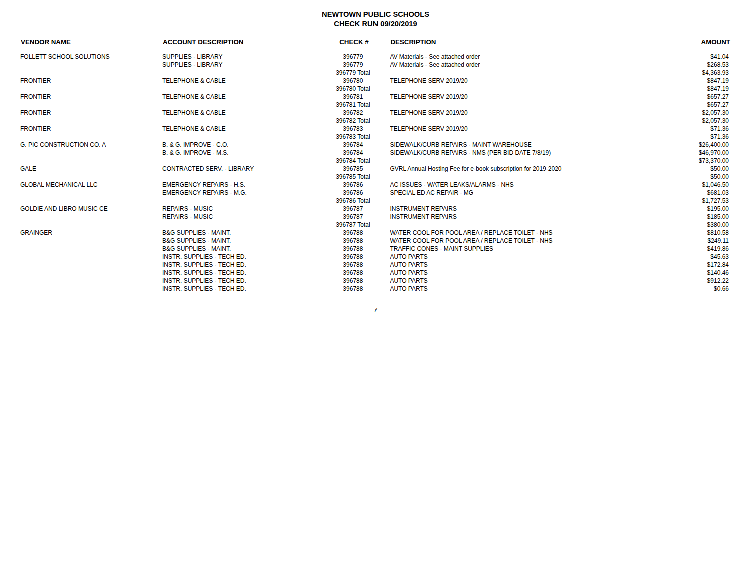NEWTOWN PUBLIC SCHOOLS
CHECK RUN 09/20/2019
| VENDOR NAME | ACCOUNT DESCRIPTION | CHECK # | DESCRIPTION | AMOUNT |
| --- | --- | --- | --- | --- |
| FOLLETT SCHOOL SOLUTIONS | SUPPLIES - LIBRARY | 396779 | AV Materials - See attached order | $41.04 |
| | SUPPLIES - LIBRARY | 396779 | AV Materials - See attached order | $268.53 |
| | | 396779 Total | | $4,363.93 |
| FRONTIER | TELEPHONE & CABLE | 396780 | TELEPHONE SERV 2019/20 | $847.19 |
| | | 396780 Total | | $847.19 |
| FRONTIER | TELEPHONE & CABLE | 396781 | TELEPHONE SERV 2019/20 | $657.27 |
| | | 396781 Total | | $657.27 |
| FRONTIER | TELEPHONE & CABLE | 396782 | TELEPHONE SERV 2019/20 | $2,057.30 |
| | | 396782 Total | | $2,057.30 |
| FRONTIER | TELEPHONE & CABLE | 396783 | TELEPHONE SERV 2019/20 | $71.36 |
| | | 396783 Total | | $71.36 |
| G. PIC CONSTRUCTION CO. A | B. & G. IMPROVE - C.O. | 396784 | SIDEWALK/CURB REPAIRS - MAINT WAREHOUSE | $26,400.00 |
| | B. & G. IMPROVE - M.S. | 396784 | SIDEWALK/CURB REPAIRS - NMS (PER BID DATE 7/8/19) | $46,970.00 |
| | | 396784 Total | | $73,370.00 |
| GALE | CONTRACTED SERV. - LIBRARY | 396785 | GVRL Annual Hosting Fee for e-book subscription for 2019-2020 | $50.00 |
| | | 396785 Total | | $50.00 |
| GLOBAL MECHANICAL LLC | EMERGENCY REPAIRS - H.S. | 396786 | AC ISSUES - WATER LEAKS/ALARMS - NHS | $1,046.50 |
| | EMERGENCY REPAIRS - M.G. | 396786 | SPECIAL ED AC REPAIR - MG | $681.03 |
| | | 396786 Total | | $1,727.53 |
| GOLDIE AND LIBRO MUSIC CE | REPAIRS - MUSIC | 396787 | INSTRUMENT REPAIRS | $195.00 |
| | REPAIRS - MUSIC | 396787 | INSTRUMENT REPAIRS | $185.00 |
| | | 396787 Total | | $380.00 |
| GRAINGER | B&G SUPPLIES - MAINT. | 396788 | WATER COOL FOR POOL AREA / REPLACE TOILET - NHS | $810.58 |
| | B&G SUPPLIES - MAINT. | 396788 | WATER COOL FOR POOL AREA / REPLACE TOILET - NHS | $249.11 |
| | B&G SUPPLIES - MAINT. | 396788 | TRAFFIC CONES - MAINT SUPPLIES | $419.86 |
| | INSTR. SUPPLIES - TECH ED. | 396788 | AUTO PARTS | $45.63 |
| | INSTR. SUPPLIES - TECH ED. | 396788 | AUTO PARTS | $172.84 |
| | INSTR. SUPPLIES - TECH ED. | 396788 | AUTO PARTS | $140.46 |
| | INSTR. SUPPLIES - TECH ED. | 396788 | AUTO PARTS | $912.22 |
| | INSTR. SUPPLIES - TECH ED. | 396788 | AUTO PARTS | $0.66 |
7